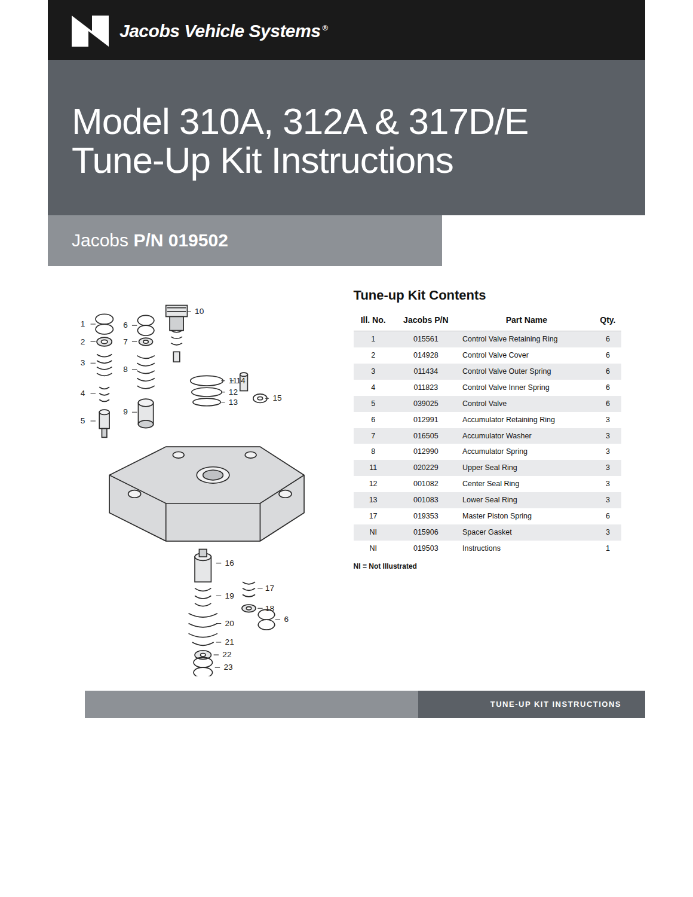Jacobs Vehicle Systems®
Model 310A, 312A & 317D/ETune-Up Kit Instructions
Jacobs P/N 019502
1 2 3 4 5 6 7 8 9 10 11 12 13 14 15 16 19 20 21 22 23 17 18 6
Tune-up Kit Contents
| Ill. No. | Jacobs P/N | Part Name | Qty. |
| --- | --- | --- | --- |
| 1 | 015561 | Control Valve Retaining Ring | 6 |
| 2 | 014928 | Control Valve Cover | 6 |
| 3 | 011434 | Control Valve Outer Spring | 6 |
| 4 | 011823 | Control Valve Inner Spring | 6 |
| 5 | 039025 | Control Valve | 6 |
| 6 | 012991 | Accumulator Retaining Ring | 3 |
| 7 | 016505 | Accumulator Washer | 3 |
| 8 | 012990 | Accumulator Spring | 3 |
| 11 | 020229 | Upper Seal Ring | 3 |
| 12 | 001082 | Center Seal Ring | 3 |
| 13 | 001083 | Lower Seal Ring | 3 |
| 17 | 019353 | Master Piston Spring | 6 |
| NI | 015906 | Spacer Gasket | 3 |
| NI | 019503 | Instructions | 1 |
NI = Not Illustrated
TUNE-UP KIT INSTRUCTIONS